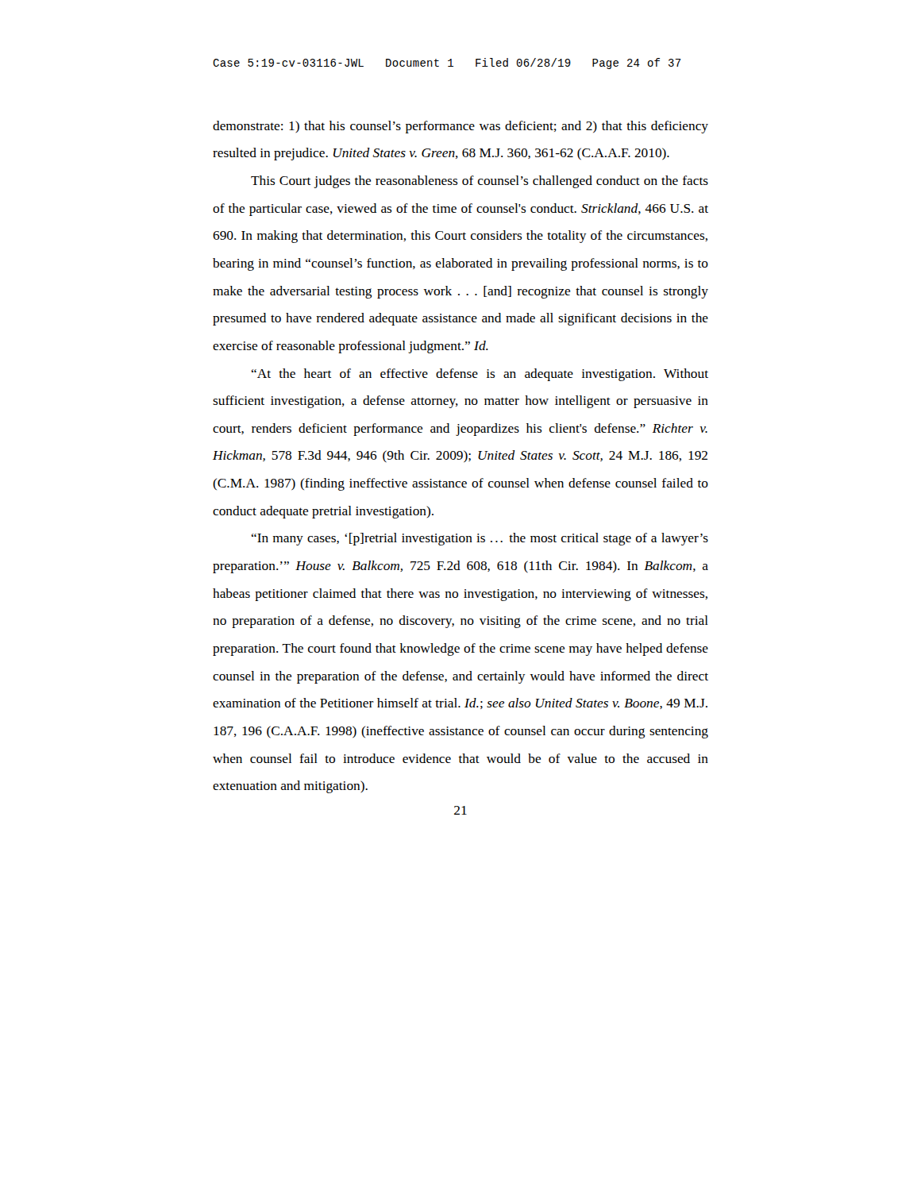Case 5:19-cv-03116-JWL Document 1 Filed 06/28/19 Page 24 of 37
demonstrate: 1) that his counsel’s performance was deficient; and 2) that this deficiency resulted in prejudice. United States v. Green, 68 M.J. 360, 361-62 (C.A.A.F. 2010).
This Court judges the reasonableness of counsel’s challenged conduct on the facts of the particular case, viewed as of the time of counsel's conduct. Strickland, 466 U.S. at 690. In making that determination, this Court considers the totality of the circumstances, bearing in mind “counsel’s function, as elaborated in prevailing professional norms, is to make the adversarial testing process work . . . [and] recognize that counsel is strongly presumed to have rendered adequate assistance and made all significant decisions in the exercise of reasonable professional judgment.” Id.
“At the heart of an effective defense is an adequate investigation. Without sufficient investigation, a defense attorney, no matter how intelligent or persuasive in court, renders deficient performance and jeopardizes his client's defense.” Richter v. Hickman, 578 F.3d 944, 946 (9th Cir. 2009); United States v. Scott, 24 M.J. 186, 192 (C.M.A. 1987) (finding ineffective assistance of counsel when defense counsel failed to conduct adequate pretrial investigation).
“In many cases, ‘[p]retrial investigation is ... the most critical stage of a lawyer’s preparation.’” House v. Balkcom, 725 F.2d 608, 618 (11th Cir. 1984). In Balkcom, a habeas petitioner claimed that there was no investigation, no interviewing of witnesses, no preparation of a defense, no discovery, no visiting of the crime scene, and no trial preparation. The court found that knowledge of the crime scene may have helped defense counsel in the preparation of the defense, and certainly would have informed the direct examination of the Petitioner himself at trial. Id.; see also United States v. Boone, 49 M.J. 187, 196 (C.A.A.F. 1998) (ineffective assistance of counsel can occur during sentencing when counsel fail to introduce evidence that would be of value to the accused in extenuation and mitigation).
21